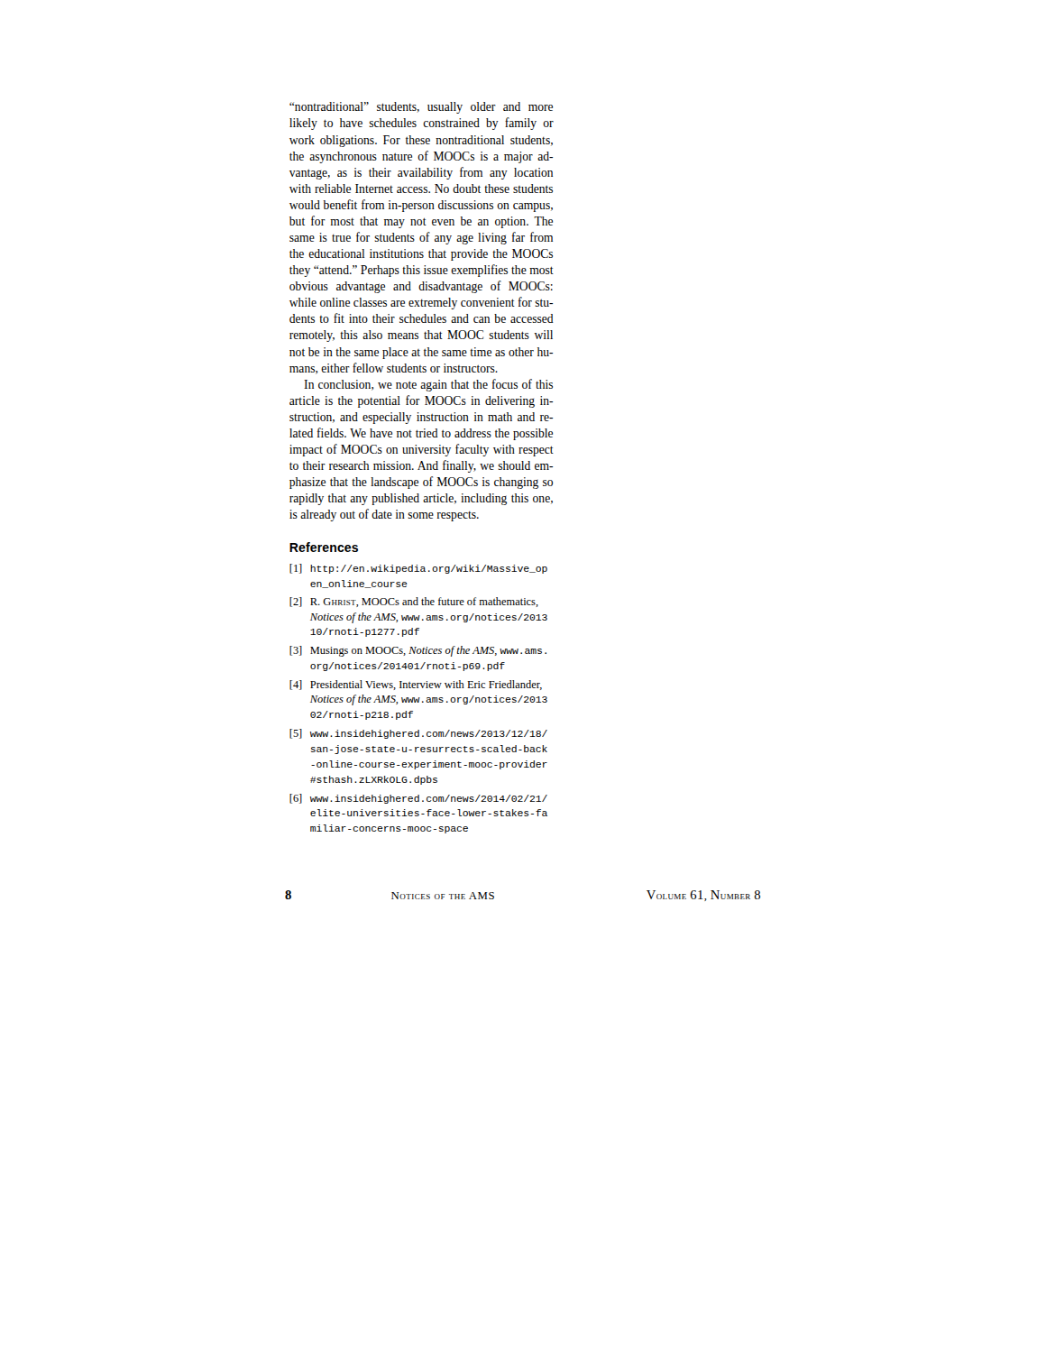“nontraditional” students, usually older and more likely to have schedules constrained by family or work obligations. For these nontraditional students, the asynchronous nature of MOOCs is a major advantage, as is their availability from any location with reliable Internet access. No doubt these students would benefit from in-person discussions on campus, but for most that may not even be an option. The same is true for students of any age living far from the educational institutions that provide the MOOCs they “attend.” Perhaps this issue exemplifies the most obvious advantage and disadvantage of MOOCs: while online classes are extremely convenient for students to fit into their schedules and can be accessed remotely, this also means that MOOC students will not be in the same place at the same time as other humans, either fellow students or instructors.
In conclusion, we note again that the focus of this article is the potential for MOOCs in delivering instruction, and especially instruction in math and related fields. We have not tried to address the possible impact of MOOCs on university faculty with respect to their research mission. And finally, we should emphasize that the landscape of MOOCs is changing so rapidly that any published article, including this one, is already out of date in some respects.
References
[1] http://en.wikipedia.org/wiki/Massive_open_online_course
[2] R. Ghrist, MOOCs and the future of mathematics, Notices of the AMS, www.ams.org/notices/201310/rnoti-p1277.pdf
[3] Musings on MOOCs, Notices of the AMS, www.ams.org/notices/201401/rnoti-p69.pdf
[4] Presidential Views, Interview with Eric Friedlander, Notices of the AMS, www.ams.org/notices/201302/rnoti-p218.pdf
[5] www.insidehighered.com/news/2013/12/18/san-jose-state-u-resurrects-scaled-back-online-course-experiment-mooc-provider#sthash.zLXRkOLG.dpbs
[6] www.insidehighered.com/news/2014/02/21/elite-universities-face-lower-stakes-familiar-concerns-mooc-space
8
Notices of the AMS
Volume 61, Number 8